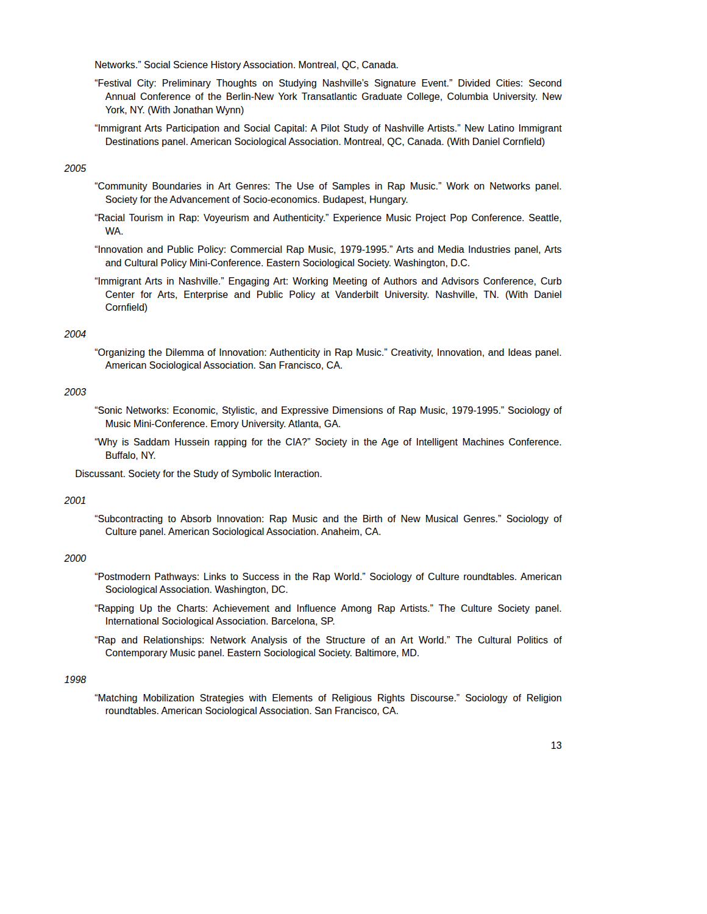Networks.” Social Science History Association. Montreal, QC, Canada.
“Festival City: Preliminary Thoughts on Studying Nashville’s Signature Event.” Divided Cities: Second Annual Conference of the Berlin-New York Transatlantic Graduate College, Columbia University. New York, NY. (With Jonathan Wynn)
“Immigrant Arts Participation and Social Capital: A Pilot Study of Nashville Artists.” New Latino Immigrant Destinations panel. American Sociological Association. Montreal, QC, Canada. (With Daniel Cornfield)
2005
“Community Boundaries in Art Genres: The Use of Samples in Rap Music.” Work on Networks panel. Society for the Advancement of Socio-economics. Budapest, Hungary.
“Racial Tourism in Rap: Voyeurism and Authenticity.” Experience Music Project Pop Conference. Seattle, WA.
“Innovation and Public Policy: Commercial Rap Music, 1979-1995.” Arts and Media Industries panel, Arts and Cultural Policy Mini-Conference. Eastern Sociological Society. Washington, D.C.
“Immigrant Arts in Nashville.” Engaging Art: Working Meeting of Authors and Advisors Conference, Curb Center for Arts, Enterprise and Public Policy at Vanderbilt University. Nashville, TN. (With Daniel Cornfield)
2004
“Organizing the Dilemma of Innovation: Authenticity in Rap Music.” Creativity, Innovation, and Ideas panel. American Sociological Association. San Francisco, CA.
2003
“Sonic Networks: Economic, Stylistic, and Expressive Dimensions of Rap Music, 1979-1995.” Sociology of Music Mini-Conference. Emory University. Atlanta, GA.
“Why is Saddam Hussein rapping for the CIA?” Society in the Age of Intelligent Machines Conference. Buffalo, NY.
Discussant. Society for the Study of Symbolic Interaction.
2001
“Subcontracting to Absorb Innovation: Rap Music and the Birth of New Musical Genres.” Sociology of Culture panel. American Sociological Association. Anaheim, CA.
2000
“Postmodern Pathways: Links to Success in the Rap World.” Sociology of Culture roundtables. American Sociological Association. Washington, DC.
“Rapping Up the Charts: Achievement and Influence Among Rap Artists.” The Culture Society panel. International Sociological Association. Barcelona, SP.
“Rap and Relationships: Network Analysis of the Structure of an Art World.” The Cultural Politics of Contemporary Music panel. Eastern Sociological Society. Baltimore, MD.
1998
“Matching Mobilization Strategies with Elements of Religious Rights Discourse.” Sociology of Religion roundtables. American Sociological Association. San Francisco, CA.
13